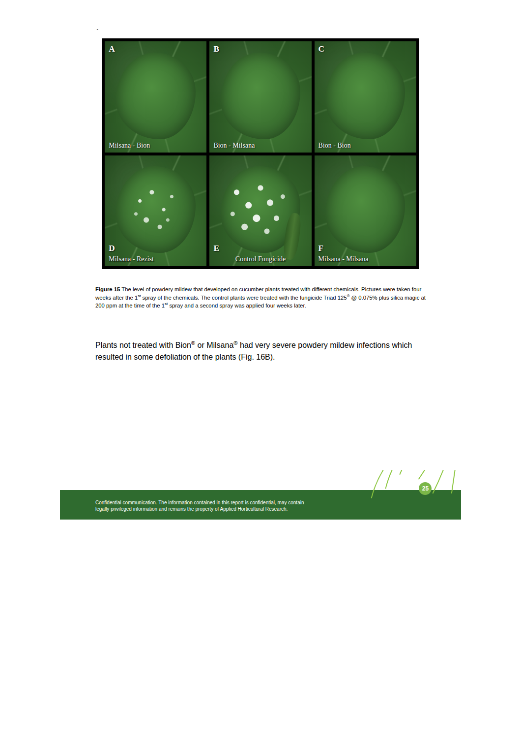`
A
Milsana - Bion
B
Bion - Milsana
C
Bion - Bion
D
Milsana - Rezist
E
Control Fungicide
F
Milsana - Milsana
Figure 15 The level of powdery mildew that developed on cucumber plants treated with different chemicals. Pictures were taken four weeks after the 1st spray of the chemicals. The control plants were treated with the fungicide Triad 125® @ 0.075% plus silica magic at 200 ppm at the time of the 1st spray and a second spray was applied four weeks later.
Plants not treated with Bion® or Milsana® had very severe powdery mildew infections which resulted in some defoliation of the plants (Fig. 16B).
Confidential communication. The information contained in this report is confidential, may contain
legally privileged information and remains the property of Applied Horticultural Research.
25